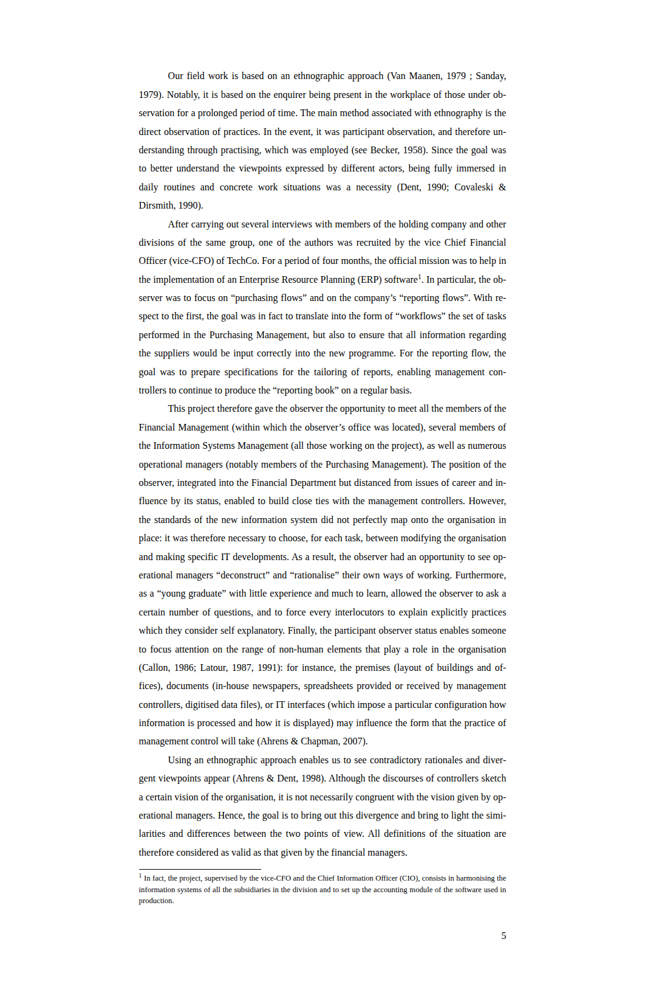Our field work is based on an ethnographic approach (Van Maanen, 1979 ; Sanday, 1979). Notably, it is based on the enquirer being present in the workplace of those under observation for a prolonged period of time. The main method associated with ethnography is the direct observation of practices. In the event, it was participant observation, and therefore understanding through practising, which was employed (see Becker, 1958). Since the goal was to better understand the viewpoints expressed by different actors, being fully immersed in daily routines and concrete work situations was a necessity (Dent, 1990; Covaleski & Dirsmith, 1990).
After carrying out several interviews with members of the holding company and other divisions of the same group, one of the authors was recruited by the vice Chief Financial Officer (vice-CFO) of TechCo. For a period of four months, the official mission was to help in the implementation of an Enterprise Resource Planning (ERP) software1. In particular, the observer was to focus on “purchasing flows” and on the company’s “reporting flows”. With respect to the first, the goal was in fact to translate into the form of “workflows” the set of tasks performed in the Purchasing Management, but also to ensure that all information regarding the suppliers would be input correctly into the new programme. For the reporting flow, the goal was to prepare specifications for the tailoring of reports, enabling management controllers to continue to produce the “reporting book” on a regular basis.
This project therefore gave the observer the opportunity to meet all the members of the Financial Management (within which the observer’s office was located), several members of the Information Systems Management (all those working on the project), as well as numerous operational managers (notably members of the Purchasing Management). The position of the observer, integrated into the Financial Department but distanced from issues of career and influence by its status, enabled to build close ties with the management controllers. However, the standards of the new information system did not perfectly map onto the organisation in place: it was therefore necessary to choose, for each task, between modifying the organisation and making specific IT developments. As a result, the observer had an opportunity to see operational managers “deconstruct” and “rationalise” their own ways of working. Furthermore, as a “young graduate” with little experience and much to learn, allowed the observer to ask a certain number of questions, and to force every interlocutors to explain explicitly practices which they consider self explanatory. Finally, the participant observer status enables someone to focus attention on the range of non-human elements that play a role in the organisation (Callon, 1986; Latour, 1987, 1991): for instance, the premises (layout of buildings and offices), documents (in-house newspapers, spreadsheets provided or received by management controllers, digitised data files), or IT interfaces (which impose a particular configuration how information is processed and how it is displayed) may influence the form that the practice of management control will take (Ahrens & Chapman, 2007).
Using an ethnographic approach enables us to see contradictory rationales and divergent viewpoints appear (Ahrens & Dent, 1998). Although the discourses of controllers sketch a certain vision of the organisation, it is not necessarily congruent with the vision given by operational managers. Hence, the goal is to bring out this divergence and bring to light the similarities and differences between the two points of view. All definitions of the situation are therefore considered as valid as that given by the financial managers.
1 In fact, the project, supervised by the vice-CFO and the Chief Information Officer (CIO), consists in harmonising the information systems of all the subsidiaries in the division and to set up the accounting module of the software used in production.
5